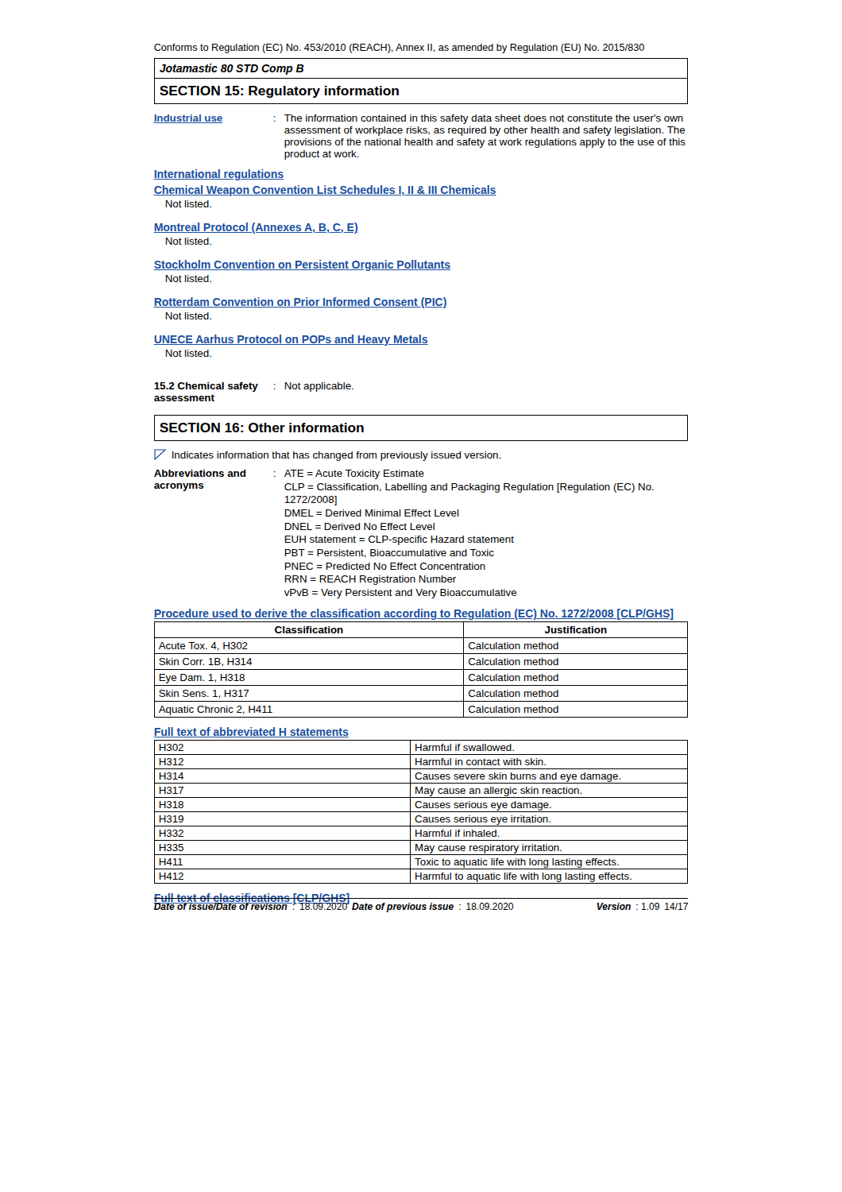Conforms to Regulation (EC) No. 453/2010 (REACH), Annex II, as amended by Regulation (EU) No. 2015/830
Jotamastic 80 STD Comp B
SECTION 15: Regulatory information
Industrial use
:
The information contained in this safety data sheet does not constitute the user's own assessment of workplace risks, as required by other health and safety legislation. The provisions of the national health and safety at work regulations apply to the use of this product at work.
International regulations
Chemical Weapon Convention List Schedules I, II & III Chemicals
Not listed.
Montreal Protocol (Annexes A, B, C, E)
Not listed.
Stockholm Convention on Persistent Organic Pollutants
Not listed.
Rotterdam Convention on Prior Informed Consent (PIC)
Not listed.
UNECE Aarhus Protocol on POPs and Heavy Metals
Not listed.
15.2 Chemical safety assessment
:
Not applicable.
SECTION 16: Other information
Indicates information that has changed from previously issued version.
Abbreviations and acronyms
:
ATE = Acute Toxicity Estimate
CLP = Classification, Labelling and Packaging Regulation [Regulation (EC) No. 1272/2008]
DMEL = Derived Minimal Effect Level
DNEL = Derived No Effect Level
EUH statement = CLP-specific Hazard statement
PBT = Persistent, Bioaccumulative and Toxic
PNEC = Predicted No Effect Concentration
RRN = REACH Registration Number
vPvB = Very Persistent and Very Bioaccumulative
Procedure used to derive the classification according to Regulation (EC) No. 1272/2008 [CLP/GHS]
| Classification | Justification |
| --- | --- |
| Acute Tox. 4, H302 | Calculation method |
| Skin Corr. 1B, H314 | Calculation method |
| Eye Dam. 1, H318 | Calculation method |
| Skin Sens. 1, H317 | Calculation method |
| Aquatic Chronic 2, H411 | Calculation method |
Full text of abbreviated H statements
| H302 | Harmful if swallowed. |
| H312 | Harmful in contact with skin. |
| H314 | Causes severe skin burns and eye damage. |
| H317 | May cause an allergic skin reaction. |
| H318 | Causes serious eye damage. |
| H319 | Causes serious eye irritation. |
| H332 | Harmful if inhaled. |
| H335 | May cause respiratory irritation. |
| H411 | Toxic to aquatic life with long lasting effects. |
| H412 | Harmful to aquatic life with long lasting effects. |
Full text of classifications [CLP/GHS]
Date of issue/Date of revision : 18.09.2020 Date of previous issue : 18.09.2020
Version : 1.09 14/17